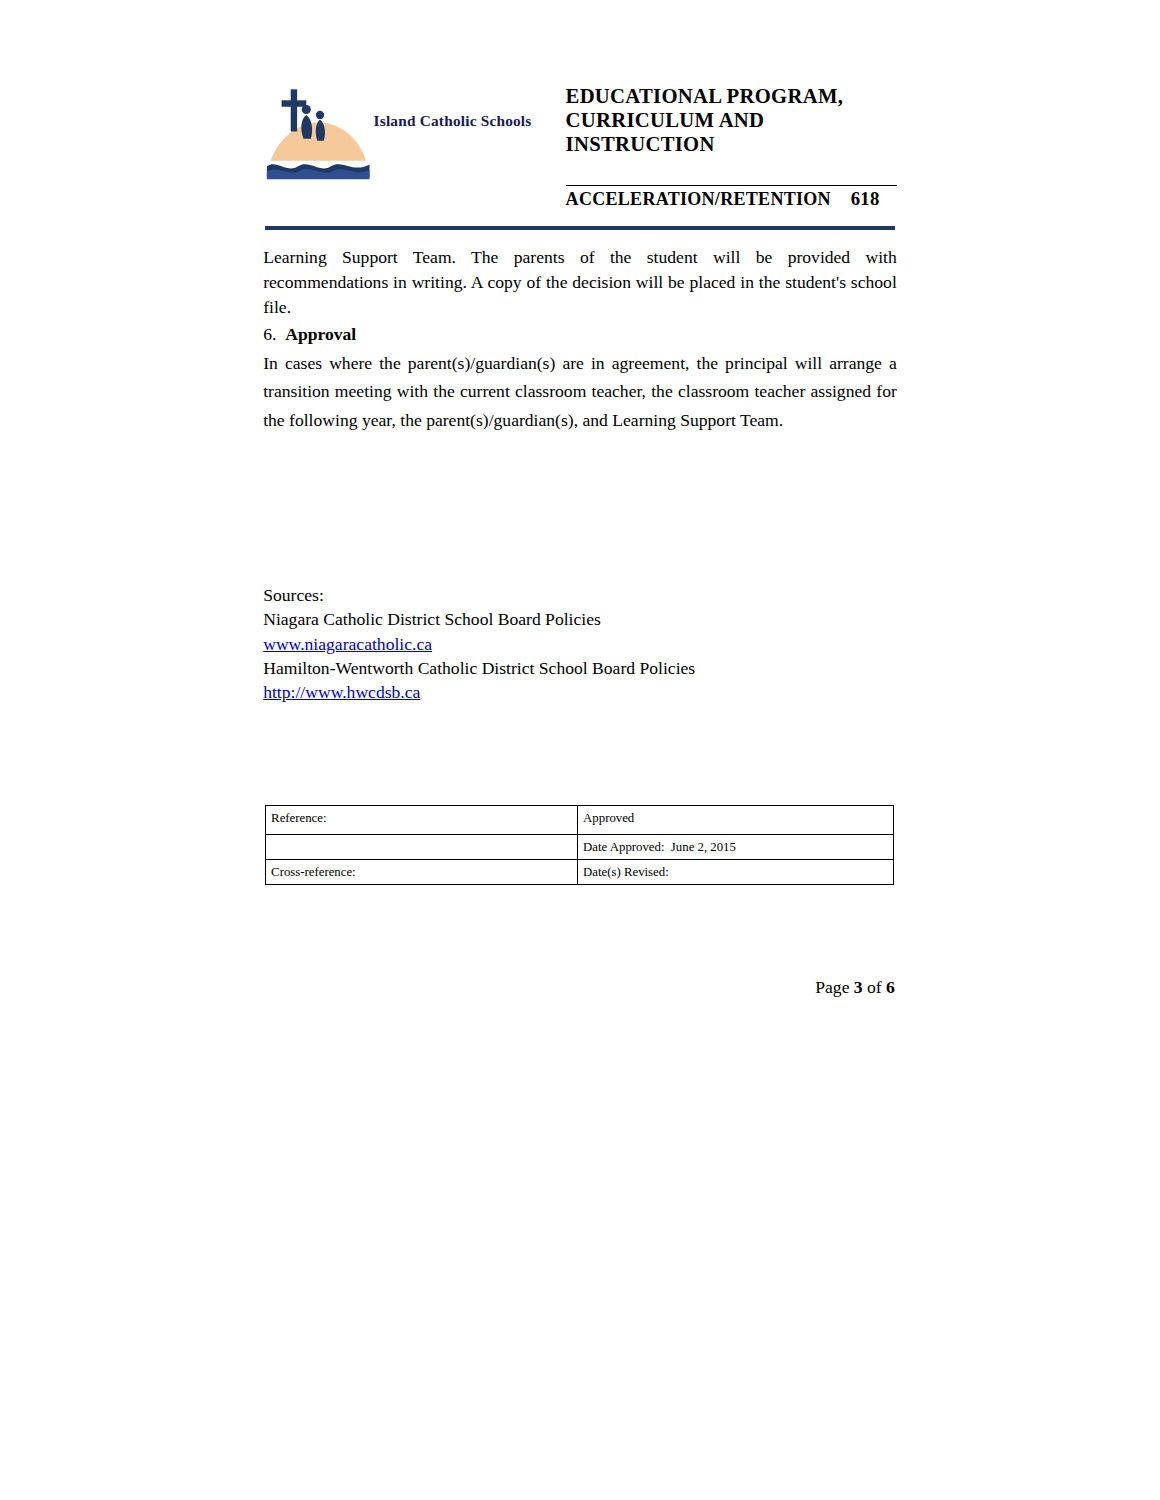Island Catholic Schools
EDUCATIONAL PROGRAM,
CURRICULUM AND
INSTRUCTION
ACCELERATION/RETENTION 618
Learning Support Team. The parents of the student will be provided with recommendations in writing. A copy of the decision will be placed in the student's school file.
6. Approval
In cases where the parent(s)/guardian(s) are in agreement, the principal will arrange a transition meeting with the current classroom teacher, the classroom teacher assigned for the following year, the parent(s)/guardian(s), and Learning Support Team.
Sources:
Niagara Catholic District School Board Policies www.niagaracatholic.ca
Hamilton-Wentworth Catholic District School Board Policies
http://www.hwcdsb.ca
| Reference: | Approved |
| | Date Approved: June 2, 2015 |
| Cross-reference: | Date(s) Revised: |
Page 3 of 6